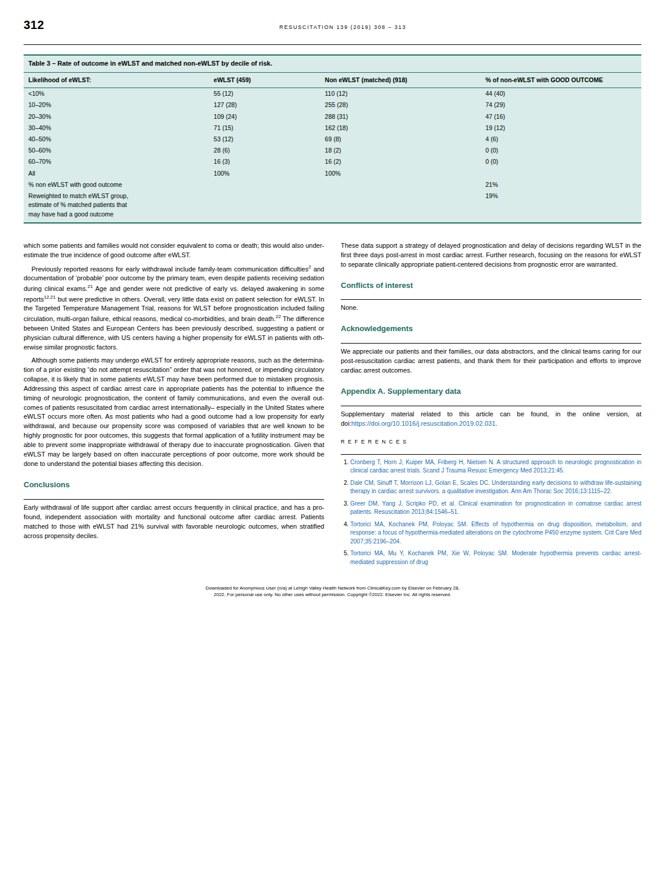312
Resuscitation 139 (2019) 308 – 313
Table 3 – Rate of outcome in eWLST and matched non-eWLST by decile of risk.
| Likelihood of eWLST: | eWLST (459) | Non eWLST (matched) (918) | % of non-eWLST with GOOD OUTCOME |
| --- | --- | --- | --- |
| <10% | 55 (12) | 110 (12) | 44 (40) |
| 10–20% | 127 (28) | 255 (28) | 74 (29) |
| 20–30% | 109 (24) | 288 (31) | 47 (16) |
| 30–40% | 71 (15) | 162 (18) | 19 (12) |
| 40–50% | 53 (12) | 69 (8) | 4 (6) |
| 50–60% | 28 (6) | 18 (2) | 0 (0) |
| 60–70% | 16 (3) | 16 (2) | 0 (0) |
| All | 100% | 100% | |
| % non eWLST with good outcome | | | 21% |
| Reweighted to match eWLST group, estimate of % matched patients that may have had a good outcome | | | 19% |
which some patients and families would not consider equivalent to coma or death; this would also underestimate the true incidence of good outcome after eWLST.
Previously reported reasons for early withdrawal include family-team communication difficulties2 and documentation of ‘probable’ poor outcome by the primary team, even despite patients receiving sedation during clinical exams.21 Age and gender were not predictive of early vs. delayed awakening in some reports12,21 but were predictive in others. Overall, very little data exist on patient selection for eWLST. In the Targeted Temperature Management Trial, reasons for WLST before prognostication included failing circulation, multi-organ failure, ethical reasons, medical co-morbidities, and brain death.22 The difference between United States and European Centers has been previously described, suggesting a patient or physician cultural difference, with US centers having a higher propensity for eWLST in patients with otherwise similar prognostic factors.
Although some patients may undergo eWLST for entirely appropriate reasons, such as the determination of a prior existing “do not attempt resuscitation” order that was not honored, or impending circulatory collapse, it is likely that in some patients eWLST may have been performed due to mistaken prognosis. Addressing this aspect of cardiac arrest care in appropriate patients has the potential to influence the timing of neurologic prognostication, the content of family communications, and even the overall outcomes of patients resuscitated from cardiac arrest internationally– especially in the United States where eWLST occurs more often. As most patients who had a good outcome had a low propensity for early withdrawal, and because our propensity score was composed of variables that are well known to be highly prognostic for poor outcomes, this suggests that formal application of a futility instrument may be able to prevent some inappropriate withdrawal of therapy due to inaccurate prognostication. Given that eWLST may be largely based on often inaccurate perceptions of poor outcome, more work should be done to understand the potential biases affecting this decision.
Conclusions
Early withdrawal of life support after cardiac arrest occurs frequently in clinical practice, and has a profound, independent association with mortality and functional outcome after cardiac arrest. Patients matched to those with eWLST had 21% survival with favorable neurologic outcomes, when stratified across propensity deciles.
These data support a strategy of delayed prognostication and delay of decisions regarding WLST in the first three days post-arrest in most cardiac arrest. Further research, focusing on the reasons for eWLST to separate clinically appropriate patient-centered decisions from prognostic error are warranted.
Conflicts of interest
None.
Acknowledgements
We appreciate our patients and their families, our data abstractors, and the clinical teams caring for our post-resuscitation cardiac arrest patients, and thank them for their participation and efforts to improve cardiac arrest outcomes.
Appendix A. Supplementary data
Supplementary material related to this article can be found, in the online version, at doi:https://doi.org/10.1016/j.resuscitation.2019.02.031.
R E F E R E N C E S
Cronberg T, Horn J, Kuiper MA, Friberg H, Nielsen N. A structured approach to neurologic prognostication in clinical cardiac arrest trials. Scand J Trauma Resusc Emergency Med 2013;21:45.
Dale CM, Sinuff T, Morrison LJ, Golan E, Scales DC. Understanding early decisions to withdraw life-sustaining therapy in cardiac arrest survivors. a qualitative investigation. Ann Am Thorac Soc 2016;13:1115–22.
Greer DM, Yang J, Scripko PD, et al. Clinical examination for prognostication in comatose cardiac arrest patients. Resuscitation 2013;84:1546–51.
Tortorici MA, Kochanek PM, Poloyac SM. Effects of hypothermia on drug disposition, metabolism, and response: a focus of hypothermia-mediated alterations on the cytochrome P450 enzyme system. Crit Care Med 2007;35:2196–204.
Tortorici MA, Mu Y, Kochanek PM, Xie W, Poloyac SM. Moderate hypothermia prevents cardiac arrest-mediated suppression of drug
Downloaded for Anonymous User (n/a) at Lehigh Valley Health Network from ClinicalKey.com by Elsevier on February 28,
2022. For personal use only. No other uses without permission. Copyright ©2022. Elsevier Inc. All rights reserved.